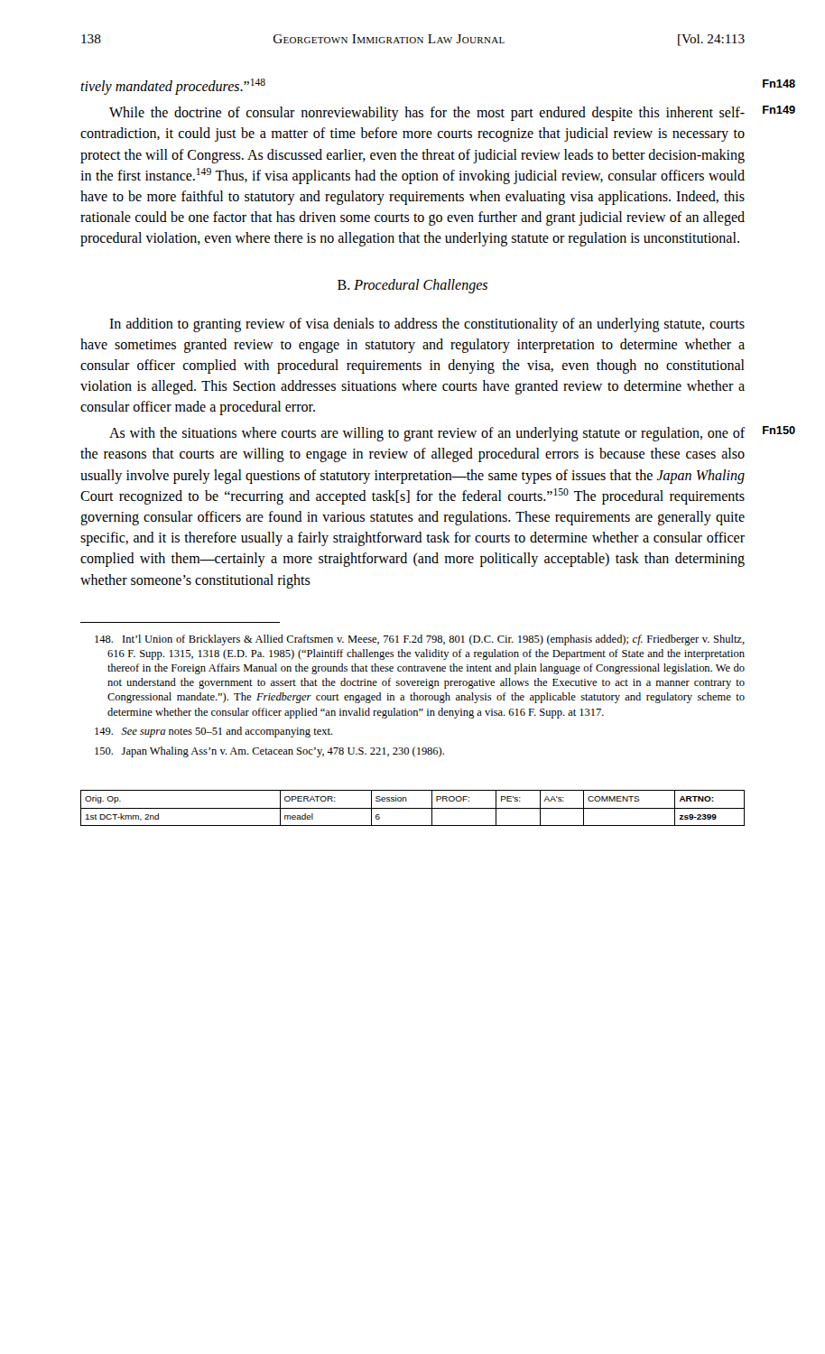138 Georgetown Immigration Law Journal [Vol. 24:113
Fn148
tively mandated procedures.”148
Fn149
While the doctrine of consular nonreviewability has for the most part endured despite this inherent self-contradiction, it could just be a matter of time before more courts recognize that judicial review is necessary to protect the will of Congress. As discussed earlier, even the threat of judicial review leads to better decision-making in the first instance.149 Thus, if visa applicants had the option of invoking judicial review, consular officers would have to be more faithful to statutory and regulatory requirements when evaluating visa applications. Indeed, this rationale could be one factor that has driven some courts to go even further and grant judicial review of an alleged procedural violation, even where there is no allegation that the underlying statute or regulation is unconstitutional.
B. Procedural Challenges
In addition to granting review of visa denials to address the constitutionality of an underlying statute, courts have sometimes granted review to engage in statutory and regulatory interpretation to determine whether a consular officer complied with procedural requirements in denying the visa, even though no constitutional violation is alleged. This Section addresses situations where courts have granted review to determine whether a consular officer made a procedural error.
Fn150
As with the situations where courts are willing to grant review of an underlying statute or regulation, one of the reasons that courts are willing to engage in review of alleged procedural errors is because these cases also usually involve purely legal questions of statutory interpretation—the same types of issues that the Japan Whaling Court recognized to be “recurring and accepted task[s] for the federal courts.”150 The procedural requirements governing consular officers are found in various statutes and regulations. These requirements are generally quite specific, and it is therefore usually a fairly straightforward task for courts to determine whether a consular officer complied with them—certainly a more straightforward (and more politically acceptable) task than determining whether someone’s constitutional rights
148. Int’l Union of Bricklayers & Allied Craftsmen v. Meese, 761 F.2d 798, 801 (D.C. Cir. 1985) (emphasis added); cf. Friedberger v. Shultz, 616 F. Supp. 1315, 1318 (E.D. Pa. 1985) (“Plaintiff challenges the validity of a regulation of the Department of State and the interpretation thereof in the Foreign Affairs Manual on the grounds that these contravene the intent and plain language of Congressional legislation. We do not understand the government to assert that the doctrine of sovereign prerogative allows the Executive to act in a manner contrary to Congressional mandate.”). The Friedberger court engaged in a thorough analysis of the applicable statutory and regulatory scheme to determine whether the consular officer applied “an invalid regulation” in denying a visa. 616 F. Supp. at 1317.
149. See supra notes 50–51 and accompanying text.
150. Japan Whaling Ass’n v. Am. Cetacean Soc’y, 478 U.S. 221, 230 (1986).
| Orig. Op. | OPERATOR: | Session | PROOF: | PE's: | AA's: | COMMENTS | ARTNO: |
| 1st DCT-kmm, 2nd | meadel | 6 | | | | | zs9-2399 |